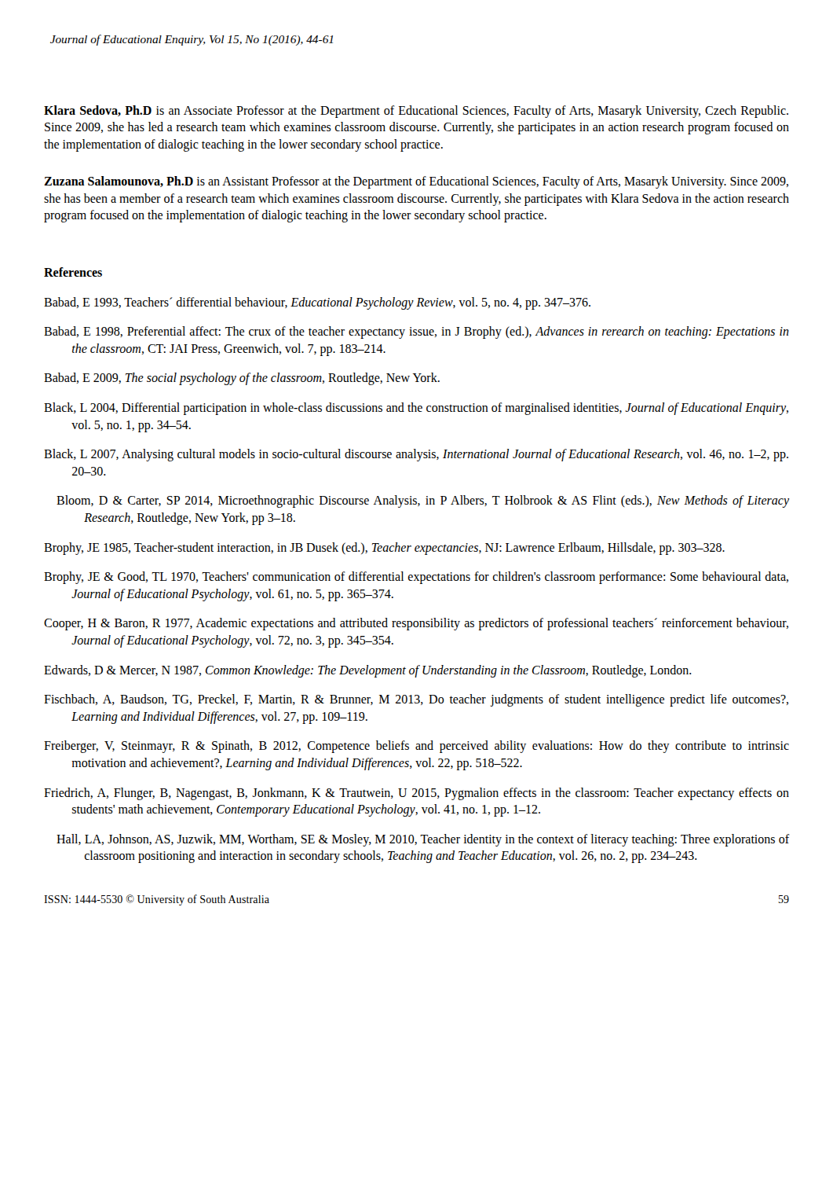Journal of Educational Enquiry, Vol 15, No 1(2016), 44-61
Klara Sedova, Ph.D is an Associate Professor at the Department of Educational Sciences, Faculty of Arts, Masaryk University, Czech Republic. Since 2009, she has led a research team which examines classroom discourse. Currently, she participates in an action research program focused on the implementation of dialogic teaching in the lower secondary school practice.
Zuzana Salamounova, Ph.D is an Assistant Professor at the Department of Educational Sciences, Faculty of Arts, Masaryk University. Since 2009, she has been a member of a research team which examines classroom discourse. Currently, she participates with Klara Sedova in the action research program focused on the implementation of dialogic teaching in the lower secondary school practice.
References
Babad, E 1993, Teachers´ differential behaviour, Educational Psychology Review, vol. 5, no. 4, pp. 347–376.
Babad, E 1998, Preferential affect: The crux of the teacher expectancy issue, in J Brophy (ed.), Advances in rerearch on teaching: Epectations in the classroom, CT: JAI Press, Greenwich, vol. 7, pp. 183–214.
Babad, E 2009, The social psychology of the classroom, Routledge, New York.
Black, L 2004, Differential participation in whole-class discussions and the construction of marginalised identities, Journal of Educational Enquiry, vol. 5, no. 1, pp. 34–54.
Black, L 2007, Analysing cultural models in socio-cultural discourse analysis, International Journal of Educational Research, vol. 46, no. 1–2, pp. 20–30.
Bloom, D & Carter, SP 2014, Microethnographic Discourse Analysis, in P Albers, T Holbrook & AS Flint (eds.), New Methods of Literacy Research, Routledge, New York, pp 3–18.
Brophy, JE 1985, Teacher-student interaction, in JB Dusek (ed.), Teacher expectancies, NJ: Lawrence Erlbaum, Hillsdale, pp. 303–328.
Brophy, JE & Good, TL 1970, Teachers' communication of differential expectations for children's classroom performance: Some behavioural data, Journal of Educational Psychology, vol. 61, no. 5, pp. 365–374.
Cooper, H & Baron, R 1977, Academic expectations and attributed responsibility as predictors of professional teachers´ reinforcement behaviour, Journal of Educational Psychology, vol. 72, no. 3, pp. 345–354.
Edwards, D & Mercer, N 1987, Common Knowledge: The Development of Understanding in the Classroom, Routledge, London.
Fischbach, A, Baudson, TG, Preckel, F, Martin, R & Brunner, M 2013, Do teacher judgments of student intelligence predict life outcomes?, Learning and Individual Differences, vol. 27, pp. 109–119.
Freiberger, V, Steinmayr, R & Spinath, B 2012, Competence beliefs and perceived ability evaluations: How do they contribute to intrinsic motivation and achievement?, Learning and Individual Differences, vol. 22, pp. 518–522.
Friedrich, A, Flunger, B, Nagengast, B, Jonkmann, K & Trautwein, U 2015, Pygmalion effects in the classroom: Teacher expectancy effects on students' math achievement, Contemporary Educational Psychology, vol. 41, no. 1, pp. 1–12.
Hall, LA, Johnson, AS, Juzwik, MM, Wortham, SE & Mosley, M 2010, Teacher identity in the context of literacy teaching: Three explorations of classroom positioning and interaction in secondary schools, Teaching and Teacher Education, vol. 26, no. 2, pp. 234–243.
ISSN: 1444-5530 © University of South Australia 59